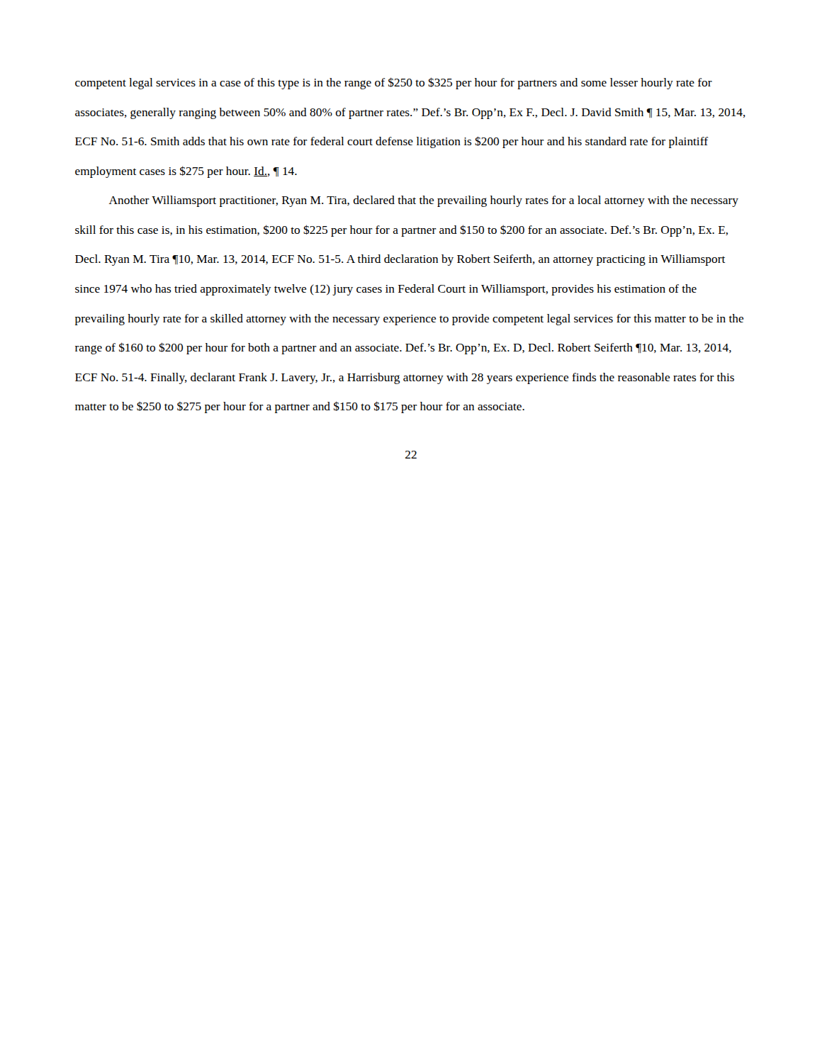competent legal services in a case of this type is in the range of $250 to $325 per hour for partners and some lesser hourly rate for associates, generally ranging between 50% and 80% of partner rates.” Def.’s Br. Opp’n, Ex F., Decl. J. David Smith ¶ 15, Mar. 13, 2014, ECF No. 51-6. Smith adds that his own rate for federal court defense litigation is $200 per hour and his standard rate for plaintiff employment cases is $275 per hour. Id., ¶ 14.
Another Williamsport practitioner, Ryan M. Tira, declared that the prevailing hourly rates for a local attorney with the necessary skill for this case is, in his estimation, $200 to $225 per hour for a partner and $150 to $200 for an associate. Def.’s Br. Opp’n, Ex. E, Decl. Ryan M. Tira ¶10, Mar. 13, 2014, ECF No. 51-5. A third declaration by Robert Seiferth, an attorney practicing in Williamsport since 1974 who has tried approximately twelve (12) jury cases in Federal Court in Williamsport, provides his estimation of the prevailing hourly rate for a skilled attorney with the necessary experience to provide competent legal services for this matter to be in the range of $160 to $200 per hour for both a partner and an associate. Def.’s Br. Opp’n, Ex. D, Decl. Robert Seiferth ¶10, Mar. 13, 2014, ECF No. 51-4. Finally, declarant Frank J. Lavery, Jr., a Harrisburg attorney with 28 years experience finds the reasonable rates for this matter to be $250 to $275 per hour for a partner and $150 to $175 per hour for an associate.
22